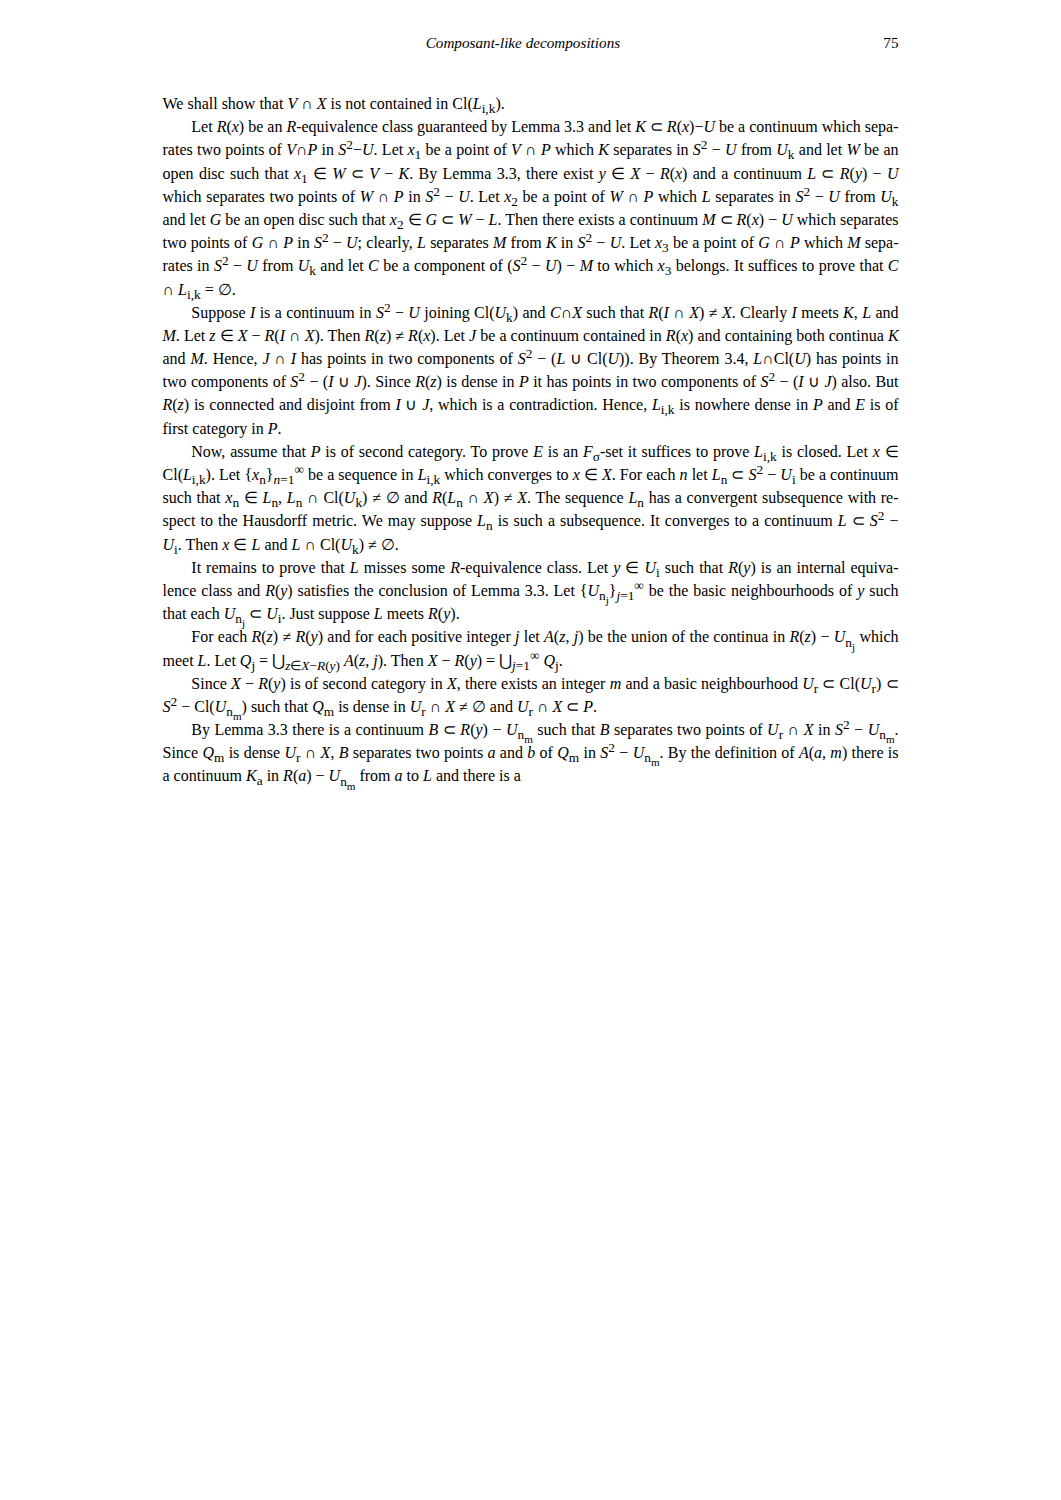Composant-like decompositions 75
We shall show that V ∩ X is not contained in Cl(Li,k).
Let R(x) be an R-equivalence class guaranteed by Lemma 3.3 and let K ⊂ R(x)−U be a continuum which separates two points of V∩P in S2−U. Let x1 be a point of V ∩ P which K separates in S2 − U from Uk and let W be an open disc such that x1 ∈ W ⊂ V − K. By Lemma 3.3, there exist y ∈ X − R(x) and a continuum L ⊂ R(y) − U which separates two points of W ∩ P in S2 − U. Let x2 be a point of W ∩ P which L separates in S2 − U from Uk and let G be an open disc such that x2 ∈ G ⊂ W − L. Then there exists a continuum M ⊂ R(x) − U which separates two points of G ∩ P in S2 − U; clearly, L separates M from K in S2 − U. Let x3 be a point of G ∩ P which M separates in S2 − U from Uk and let C be a component of (S2 − U) − M to which x3 belongs. It suffices to prove that C ∩ Li,k = ∅.
Suppose I is a continuum in S2 − U joining Cl(Uk) and C∩X such that R(I ∩ X) ≠ X. Clearly I meets K, L and M. Let z ∈ X − R(I ∩ X). Then R(z) ≠ R(x). Let J be a continuum contained in R(x) and containing both continua K and M. Hence, J ∩ I has points in two components of S2 − (L ∪ Cl(U)). By Theorem 3.4, L∩Cl(U) has points in two components of S2 − (I ∪ J). Since R(z) is dense in P it has points in two components of S2 − (I ∪ J) also. But R(z) is connected and disjoint from I ∪ J, which is a contradiction. Hence, Li,k is nowhere dense in P and E is of first category in P.
Now, assume that P is of second category. To prove E is an Fσ-set it suffices to prove Li,k is closed. Let x ∈ Cl(Li,k). Let {xn}n=1∞ be a sequence in Li,k which converges to x ∈ X. For each n let Ln ⊂ S2 − Ui be a continuum such that xn ∈ Ln, Ln ∩ Cl(Uk) ≠ ∅ and R(Ln ∩ X) ≠ X. The sequence Ln has a convergent subsequence with respect to the Hausdorff metric. We may suppose Ln is such a subsequence. It converges to a continuum L ⊂ S2 − Ui. Then x ∈ L and L ∩ Cl(Uk) ≠ ∅.
It remains to prove that L misses some R-equivalence class. Let y ∈ Ui such that R(y) is an internal equivalence class and R(y) satisfies the conclusion of Lemma 3.3. Let {Unj}j=1∞ be the basic neighbourhoods of y such that each Unj ⊂ Ui. Just suppose L meets R(y).
For each R(z) ≠ R(y) and for each positive integer j let A(z, j) be the union of the continua in R(z) − Unj which meet L. Let Qj = ⋃z∈X−R(y) A(z, j). Then X − R(y) = ⋃j=1∞ Qj.
Since X − R(y) is of second category in X, there exists an integer m and a basic neighbourhood Ur ⊂ Cl(Ur) ⊂ S2 − Cl(Unm) such that Qm is dense in Ur ∩ X ≠ ∅ and Ur ∩ X ⊂ P.
By Lemma 3.3 there is a continuum B ⊂ R(y) − Unm such that B separates two points of Ur ∩ X in S2 − Unm. Since Qm is dense Ur ∩ X, B separates two points a and b of Qm in S2 − Unm. By the definition of A(a, m) there is a continuum Ka in R(a) − Unm from a to L and there is a